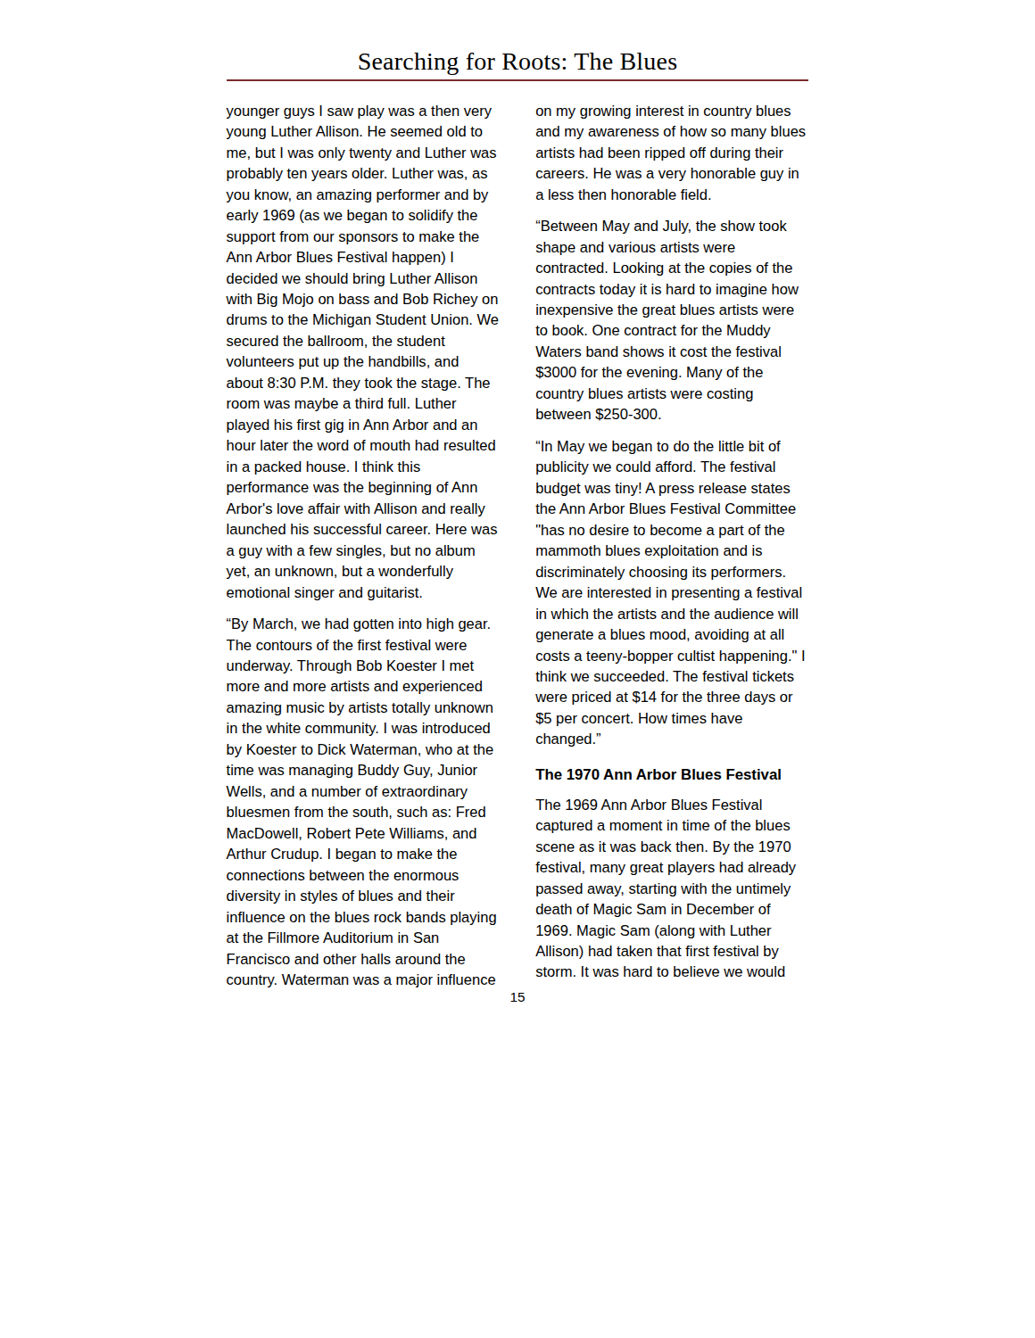Searching for Roots: The Blues
younger guys I saw play was a then very young Luther Allison. He seemed old to me, but I was only twenty and Luther was probably ten years older. Luther was, as you know, an amazing performer and by early 1969 (as we began to solidify the support from our sponsors to make the Ann Arbor Blues Festival happen) I decided we should bring Luther Allison with Big Mojo on bass and Bob Richey on drums to the Michigan Student Union. We secured the ballroom, the student volunteers put up the handbills, and about 8:30 P.M. they took the stage. The room was maybe a third full. Luther played his first gig in Ann Arbor and an hour later the word of mouth had resulted in a packed house. I think this performance was the beginning of Ann Arbor's love affair with Allison and really launched his successful career. Here was a guy with a few singles, but no album yet, an unknown, but a wonderfully emotional singer and guitarist.
“By March, we had gotten into high gear. The contours of the first festival were underway. Through Bob Koester I met more and more artists and experienced amazing music by artists totally unknown in the white community. I was introduced by Koester to Dick Waterman, who at the time was managing Buddy Guy, Junior Wells, and a number of extraordinary bluesmen from the south, such as: Fred MacDowell, Robert Pete Williams, and Arthur Crudup. I began to make the connections between the enormous diversity in styles of blues and their influence on the blues rock bands playing at the Fillmore Auditorium in San Francisco and other halls around the country. Waterman was a major influence on my growing interest in country blues and my awareness of how so many blues artists had been ripped off during their careers. He was a very honorable guy in a less then honorable field.
“Between May and July, the show took shape and various artists were contracted. Looking at the copies of the contracts today it is hard to imagine how inexpensive the great blues artists were to book. One contract for the Muddy Waters band shows it cost the festival $3000 for the evening. Many of the country blues artists were costing between $250-300.
“In May we began to do the little bit of publicity we could afford. The festival budget was tiny! A press release states the Ann Arbor Blues Festival Committee "has no desire to become a part of the mammoth blues exploitation and is discriminately choosing its performers. We are interested in presenting a festival in which the artists and the audience will generate a blues mood, avoiding at all costs a teeny-bopper cultist happening." I think we succeeded. The festival tickets were priced at $14 for the three days or $5 per concert. How times have changed.”
The 1970 Ann Arbor Blues Festival
The 1969 Ann Arbor Blues Festival captured a moment in time of the blues scene as it was back then. By the 1970 festival, many great players had already passed away, starting with the untimely death of Magic Sam in December of 1969. Magic Sam (along with Luther Allison) had taken that first festival by storm. It was hard to believe we would
15